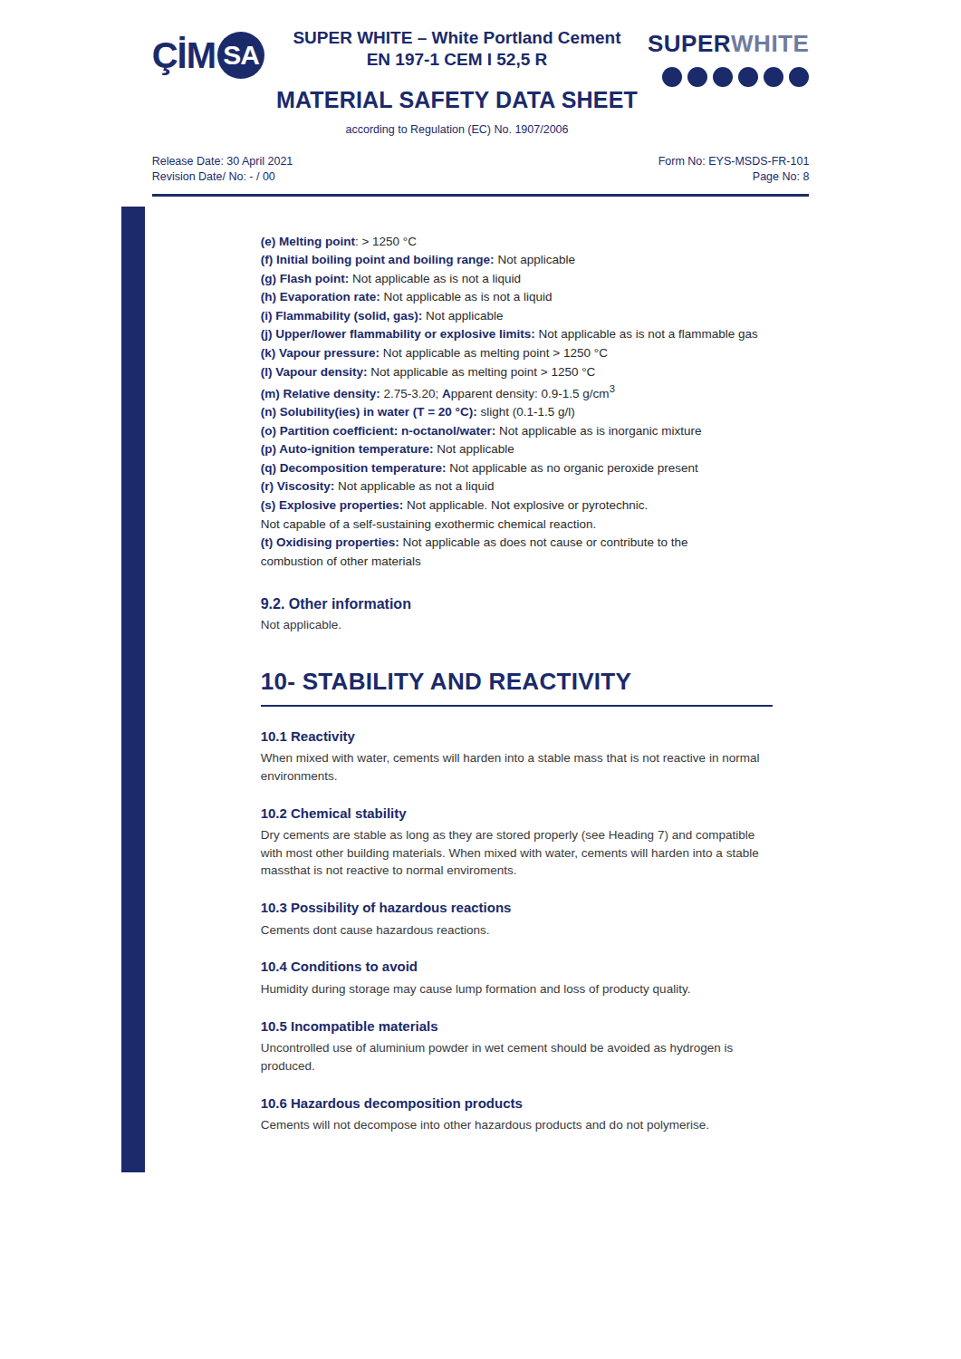ÇİM SA
SUPER WHITE – White Portland Cement
EN 197-1 CEM I 52,5 R
MATERIAL SAFETY DATA SHEET
according to Regulation (EC) No. 1907/2006
SUPERWHITE
Release Date: 30 April 2021
Revision Date/ No: - / 00
Form No: EYS-MSDS-FR-101
Page No: 8
(e) Melting point: > 1250 °C
(f) Initial boiling point and boiling range: Not applicable
(g) Flash point: Not applicable as is not a liquid
(h) Evaporation rate: Not applicable as is not a liquid
(i) Flammability (solid, gas): Not applicable
(j) Upper/lower flammability or explosive limits: Not applicable as is not a flammable gas
(k) Vapour pressure: Not applicable as melting point > 1250 °C
(l) Vapour density: Not applicable as melting point > 1250 °C
(m) Relative density: 2.75-3.20; Apparent density: 0.9-1.5 g/cm3
(n) Solubility(ies) in water (T = 20 °C): slight (0.1-1.5 g/l)
(o) Partition coefficient: n-octanol/water: Not applicable as is inorganic mixture
(p) Auto-ignition temperature: Not applicable
(q) Decomposition temperature: Not applicable as no organic peroxide present
(r) Viscosity: Not applicable as not a liquid
(s) Explosive properties: Not applicable. Not explosive or pyrotechnic.
Not capable of a self-sustaining exothermic chemical reaction.
(t) Oxidising properties: Not applicable as does not cause or contribute to the
combustion of other materials
9.2. Other information
Not applicable.
10- STABILITY AND REACTIVITY
10.1 Reactivity
When mixed with water, cements will harden into a stable mass that is not reactive in normal environments.
10.2 Chemical stability
Dry cements are stable as long as they are stored properly (see Heading 7) and compatible with most other building materials. When mixed with water, cements will harden into a stable massthat is not reactive to normal enviroments.
10.3 Possibility of hazardous reactions
Cements dont cause hazardous reactions.
10.4 Conditions to avoid
Humidity during storage may cause lump formation and loss of producty quality.
10.5 Incompatible materials
Uncontrolled use of aluminium powder in wet cement should be avoided as hydrogen is produced.
10.6 Hazardous decomposition products
Cements will not decompose into other hazardous products and do not polymerise.